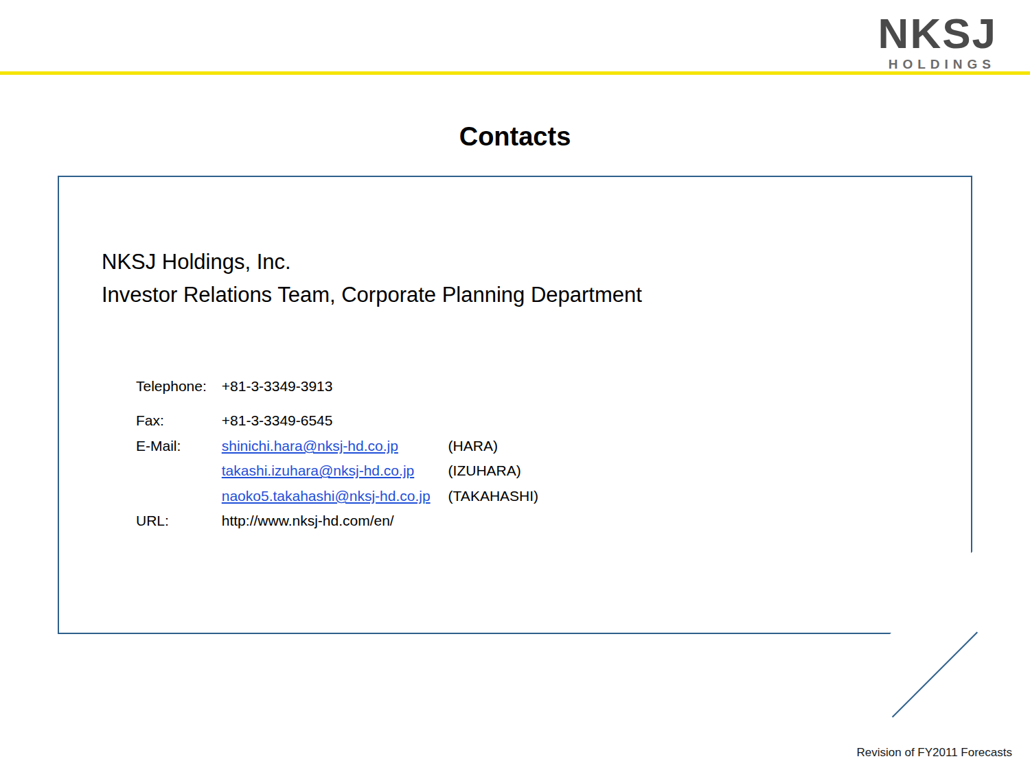NKSJ
HOLDINGS
Contacts
NKSJ Holdings, Inc.
Investor Relations Team, Corporate Planning Department
| Telephone: | +81-3-3349-3913 | |
| Fax: | +81-3-3349-6545 | |
| E-Mail: | shinichi.hara@nksj-hd.co.jp | (HARA) |
| | takashi.izuhara@nksj-hd.co.jp | (IZUHARA) |
| | naoko5.takahashi@nksj-hd.co.jp | (TAKAHASHI) |
| URL: | http://www.nksj-hd.com/en/ | |
Revision of FY2011 Forecasts